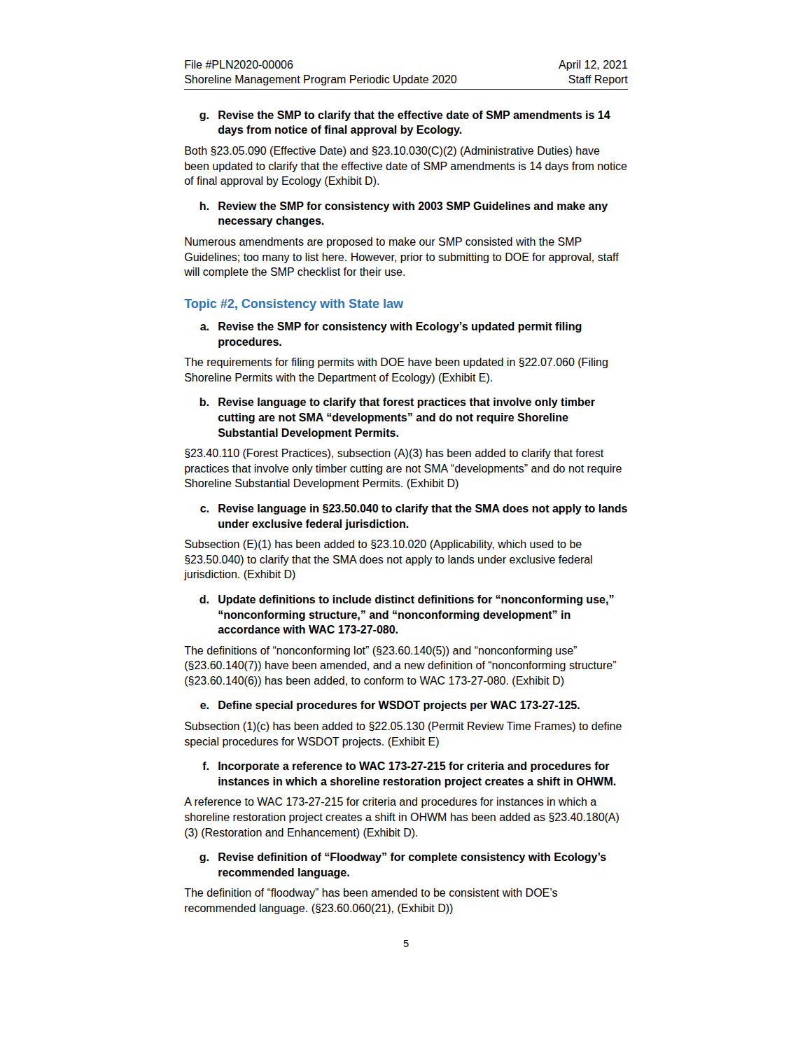| File #PLN2020-00006 | April 12, 2021 |
| Shoreline Management Program Periodic Update 2020 | Staff Report |
Revise the SMP to clarify that the effective date of SMP amendments is 14 days from notice of final approval by Ecology.
Both §23.05.090 (Effective Date) and §23.10.030(C)(2) (Administrative Duties) have been updated to clarify that the effective date of SMP amendments is 14 days from notice of final approval by Ecology (Exhibit D).
Review the SMP for consistency with 2003 SMP Guidelines and make any necessary changes.
Numerous amendments are proposed to make our SMP consisted with the SMP Guidelines; too many to list here. However, prior to submitting to DOE for approval, staff will complete the SMP checklist for their use.
Topic #2, Consistency with State law
Revise the SMP for consistency with Ecology’s updated permit filing procedures.
The requirements for filing permits with DOE have been updated in §22.07.060 (Filing Shoreline Permits with the Department of Ecology) (Exhibit E).
Revise language to clarify that forest practices that involve only timber cutting are not SMA “developments” and do not require Shoreline Substantial Development Permits.
§23.40.110 (Forest Practices), subsection (A)(3) has been added to clarify that forest practices that involve only timber cutting are not SMA “developments” and do not require Shoreline Substantial Development Permits. (Exhibit D)
Revise language in §23.50.040 to clarify that the SMA does not apply to lands under exclusive federal jurisdiction.
Subsection (E)(1) has been added to §23.10.020 (Applicability, which used to be §23.50.040) to clarify that the SMA does not apply to lands under exclusive federal jurisdiction. (Exhibit D)
Update definitions to include distinct definitions for “nonconforming use,” “nonconforming structure,” and “nonconforming development” in accordance with WAC 173-27-080.
The definitions of “nonconforming lot” (§23.60.140(5)) and “nonconforming use” (§23.60.140(7)) have been amended, and a new definition of “nonconforming structure” (§23.60.140(6)) has been added, to conform to WAC 173-27-080. (Exhibit D)
Define special procedures for WSDOT projects per WAC 173-27-125.
Subsection (1)(c) has been added to §22.05.130 (Permit Review Time Frames) to define special procedures for WSDOT projects. (Exhibit E)
Incorporate a reference to WAC 173-27-215 for criteria and procedures for instances in which a shoreline restoration project creates a shift in OHWM.
A reference to WAC 173-27-215 for criteria and procedures for instances in which a shoreline restoration project creates a shift in OHWM has been added as §23.40.180(A)(3) (Restoration and Enhancement) (Exhibit D).
Revise definition of “Floodway” for complete consistency with Ecology’s recommended language.
The definition of “floodway” has been amended to be consistent with DOE’s recommended language. (§23.60.060(21), (Exhibit D))
5